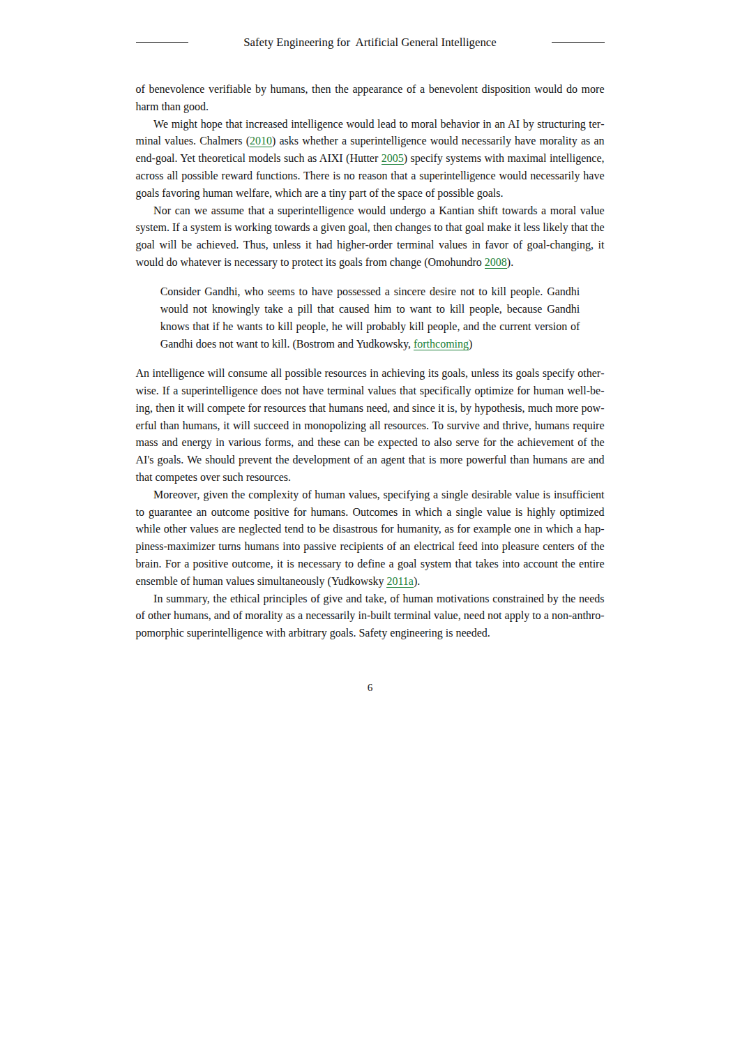Safety Engineering for Artificial General Intelligence
of benevolence verifiable by humans, then the appearance of a benevolent disposition would do more harm than good.
We might hope that increased intelligence would lead to moral behavior in an AI by structuring terminal values. Chalmers (2010) asks whether a superintelligence would necessarily have morality as an end-goal. Yet theoretical models such as AIXI (Hutter 2005) specify systems with maximal intelligence, across all possible reward functions. There is no reason that a superintelligence would necessarily have goals favoring human welfare, which are a tiny part of the space of possible goals.
Nor can we assume that a superintelligence would undergo a Kantian shift towards a moral value system. If a system is working towards a given goal, then changes to that goal make it less likely that the goal will be achieved. Thus, unless it had higher-order terminal values in favor of goal-changing, it would do whatever is necessary to protect its goals from change (Omohundro 2008).
Consider Gandhi, who seems to have possessed a sincere desire not to kill people. Gandhi would not knowingly take a pill that caused him to want to kill people, because Gandhi knows that if he wants to kill people, he will probably kill people, and the current version of Gandhi does not want to kill. (Bostrom and Yudkowsky, forthcoming)
An intelligence will consume all possible resources in achieving its goals, unless its goals specify otherwise. If a superintelligence does not have terminal values that specifically optimize for human well-being, then it will compete for resources that humans need, and since it is, by hypothesis, much more powerful than humans, it will succeed in monopolizing all resources. To survive and thrive, humans require mass and energy in various forms, and these can be expected to also serve for the achievement of the AI's goals. We should prevent the development of an agent that is more powerful than humans are and that competes over such resources.
Moreover, given the complexity of human values, specifying a single desirable value is insufficient to guarantee an outcome positive for humans. Outcomes in which a single value is highly optimized while other values are neglected tend to be disastrous for humanity, as for example one in which a happiness-maximizer turns humans into passive recipients of an electrical feed into pleasure centers of the brain. For a positive outcome, it is necessary to define a goal system that takes into account the entire ensemble of human values simultaneously (Yudkowsky 2011a).
In summary, the ethical principles of give and take, of human motivations constrained by the needs of other humans, and of morality as a necessarily in-built terminal value, need not apply to a non-anthropomorphic superintelligence with arbitrary goals. Safety engineering is needed.
6